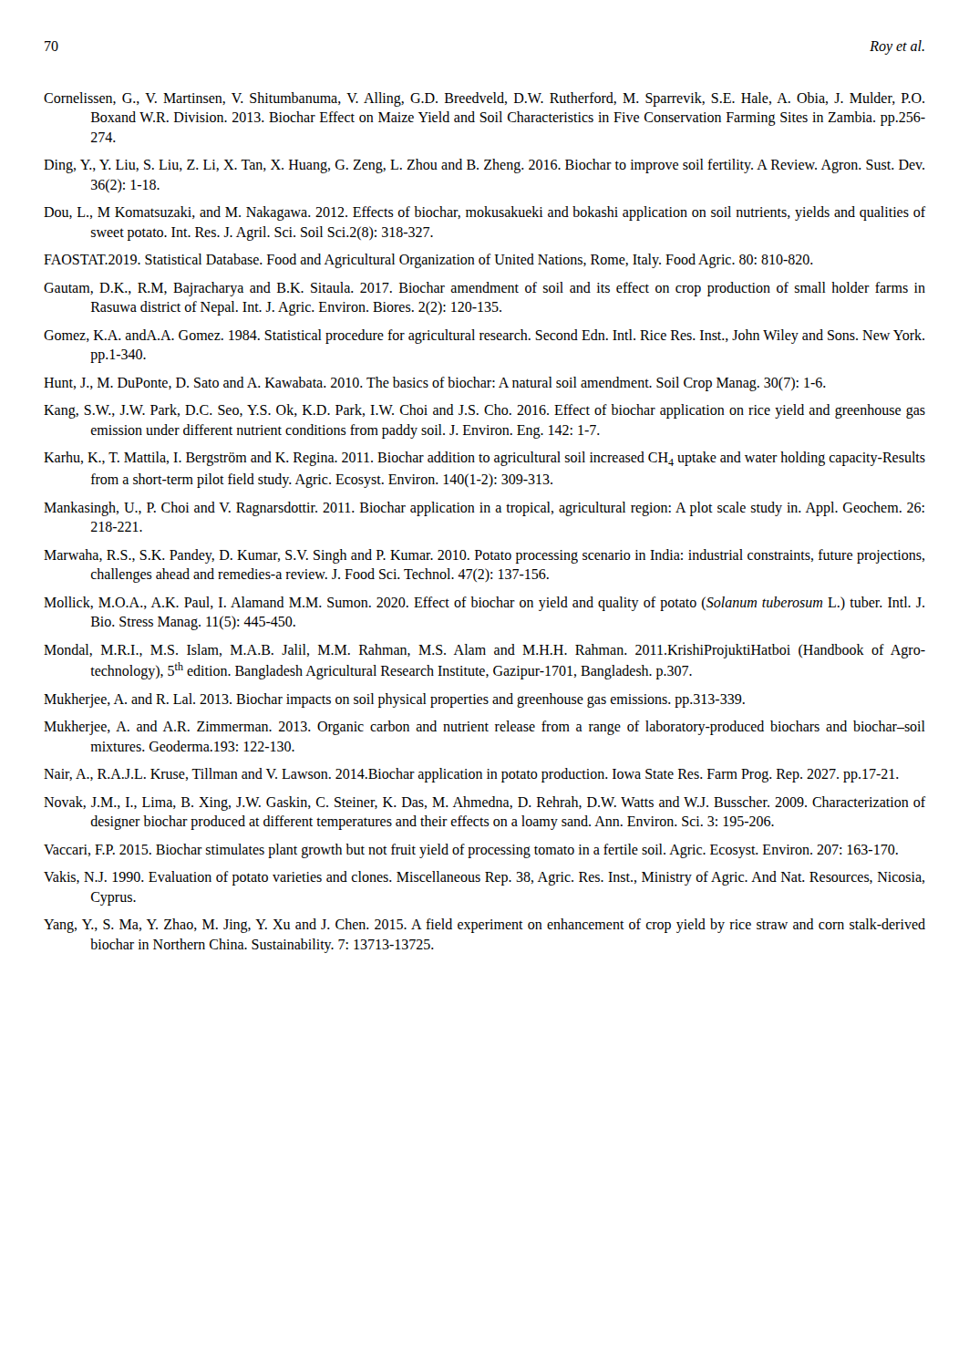70 Roy et al.
Cornelissen, G., V. Martinsen, V. Shitumbanuma, V. Alling, G.D. Breedveld, D.W. Rutherford, M. Sparrevik, S.E. Hale, A. Obia, J. Mulder, P.O. Boxand W.R. Division. 2013. Biochar Effect on Maize Yield and Soil Characteristics in Five Conservation Farming Sites in Zambia. pp.256-274.
Ding, Y., Y. Liu, S. Liu, Z. Li, X. Tan, X. Huang, G. Zeng, L. Zhou and B. Zheng. 2016. Biochar to improve soil fertility. A Review. Agron. Sust. Dev. 36(2): 1-18.
Dou, L., M Komatsuzaki, and M. Nakagawa. 2012. Effects of biochar, mokusakueki and bokashi application on soil nutrients, yields and qualities of sweet potato. Int. Res. J. Agril. Sci. Soil Sci.2(8): 318-327.
FAOSTAT.2019. Statistical Database. Food and Agricultural Organization of United Nations, Rome, Italy. Food Agric. 80: 810-820.
Gautam, D.K., R.M, Bajracharya and B.K. Sitaula. 2017. Biochar amendment of soil and its effect on crop production of small holder farms in Rasuwa district of Nepal. Int. J. Agric. Environ. Biores. 2(2): 120-135.
Gomez, K.A. andA.A. Gomez. 1984. Statistical procedure for agricultural research. Second Edn. Intl. Rice Res. Inst., John Wiley and Sons. New York. pp.1-340.
Hunt, J., M. DuPonte, D. Sato and A. Kawabata. 2010. The basics of biochar: A natural soil amendment. Soil Crop Manag. 30(7): 1-6.
Kang, S.W., J.W. Park, D.C. Seo, Y.S. Ok, K.D. Park, I.W. Choi and J.S. Cho. 2016. Effect of biochar application on rice yield and greenhouse gas emission under different nutrient conditions from paddy soil. J. Environ. Eng. 142: 1-7.
Karhu, K., T. Mattila, I. Bergström and K. Regina. 2011. Biochar addition to agricultural soil increased CH4 uptake and water holding capacity-Results from a short-term pilot field study. Agric. Ecosyst. Environ. 140(1-2): 309-313.
Mankasingh, U., P. Choi and V. Ragnarsdottir. 2011. Biochar application in a tropical, agricultural region: A plot scale study in. Appl. Geochem. 26: 218-221.
Marwaha, R.S., S.K. Pandey, D. Kumar, S.V. Singh and P. Kumar. 2010. Potato processing scenario in India: industrial constraints, future projections, challenges ahead and remedies-a review. J. Food Sci. Technol. 47(2): 137-156.
Mollick, M.O.A., A.K. Paul, I. Alamand M.M. Sumon. 2020. Effect of biochar on yield and quality of potato (Solanum tuberosum L.) tuber. Intl. J. Bio. Stress Manag. 11(5): 445-450.
Mondal, M.R.I., M.S. Islam, M.A.B. Jalil, M.M. Rahman, M.S. Alam and M.H.H. Rahman. 2011.KrishiProjuktiHatboi (Handbook of Agro-technology), 5th edition. Bangladesh Agricultural Research Institute, Gazipur-1701, Bangladesh. p.307.
Mukherjee, A. and R. Lal. 2013. Biochar impacts on soil physical properties and greenhouse gas emissions. pp.313-339.
Mukherjee, A. and A.R. Zimmerman. 2013. Organic carbon and nutrient release from a range of laboratory-produced biochars and biochar–soil mixtures. Geoderma.193: 122-130.
Nair, A., R.A.J.L. Kruse, Tillman and V. Lawson. 2014.Biochar application in potato production. Iowa State Res. Farm Prog. Rep. 2027. pp.17-21.
Novak, J.M., I., Lima, B. Xing, J.W. Gaskin, C. Steiner, K. Das, M. Ahmedna, D. Rehrah, D.W. Watts and W.J. Busscher. 2009. Characterization of designer biochar produced at different temperatures and their effects on a loamy sand. Ann. Environ. Sci. 3: 195-206.
Vaccari, F.P. 2015. Biochar stimulates plant growth but not fruit yield of processing tomato in a fertile soil. Agric. Ecosyst. Environ. 207: 163-170.
Vakis, N.J. 1990. Evaluation of potato varieties and clones. Miscellaneous Rep. 38, Agric. Res. Inst., Ministry of Agric. And Nat. Resources, Nicosia, Cyprus.
Yang, Y., S. Ma, Y. Zhao, M. Jing, Y. Xu and J. Chen. 2015. A field experiment on enhancement of crop yield by rice straw and corn stalk-derived biochar in Northern China. Sustainability. 7: 13713-13725.